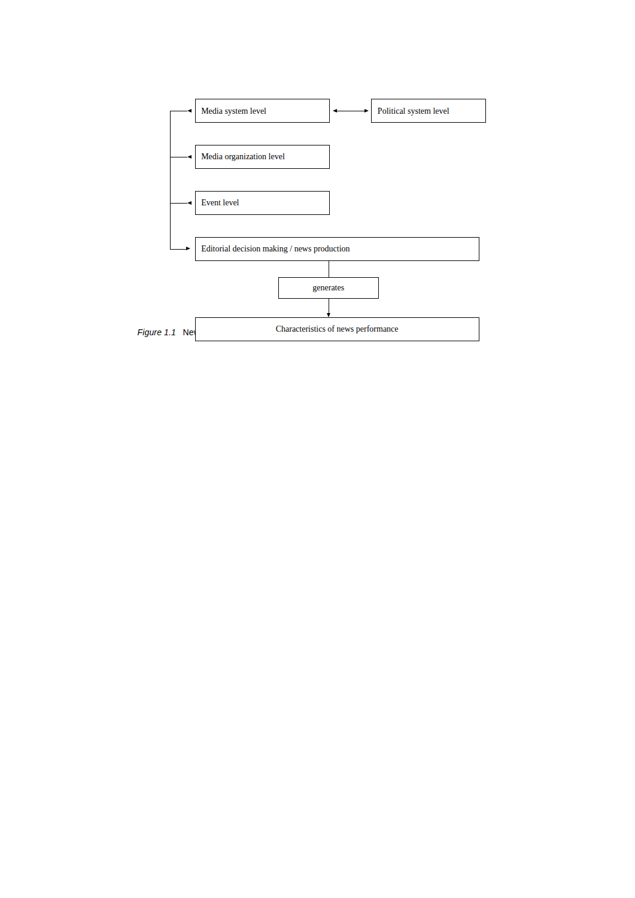Media system level
Political system level
Media organization level
Event level
Editorial decision making / news production
generates
Characteristics of news performance
Figure 1.1 News performance in context